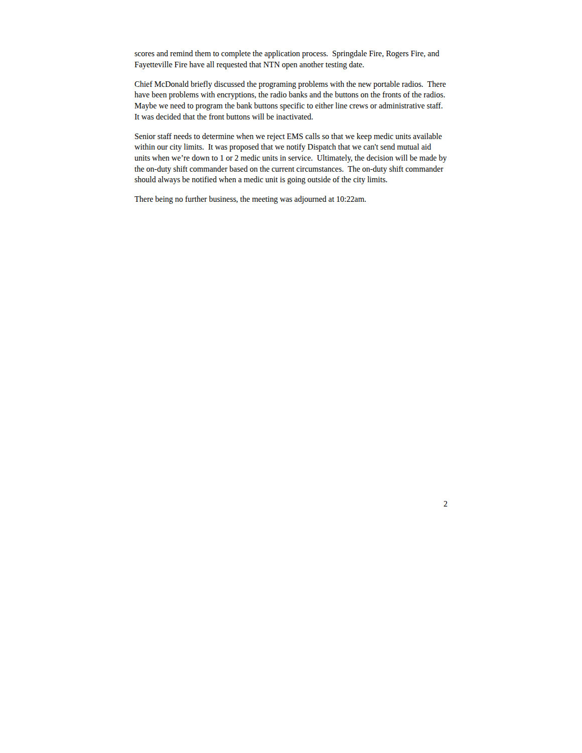scores and remind them to complete the application process. Springdale Fire, Rogers Fire, and Fayetteville Fire have all requested that NTN open another testing date.
Chief McDonald briefly discussed the programing problems with the new portable radios. There have been problems with encryptions, the radio banks and the buttons on the fronts of the radios. Maybe we need to program the bank buttons specific to either line crews or administrative staff. It was decided that the front buttons will be inactivated.
Senior staff needs to determine when we reject EMS calls so that we keep medic units available within our city limits. It was proposed that we notify Dispatch that we can't send mutual aid units when we’re down to 1 or 2 medic units in service. Ultimately, the decision will be made by the on-duty shift commander based on the current circumstances. The on-duty shift commander should always be notified when a medic unit is going outside of the city limits.
There being no further business, the meeting was adjourned at 10:22am.
2